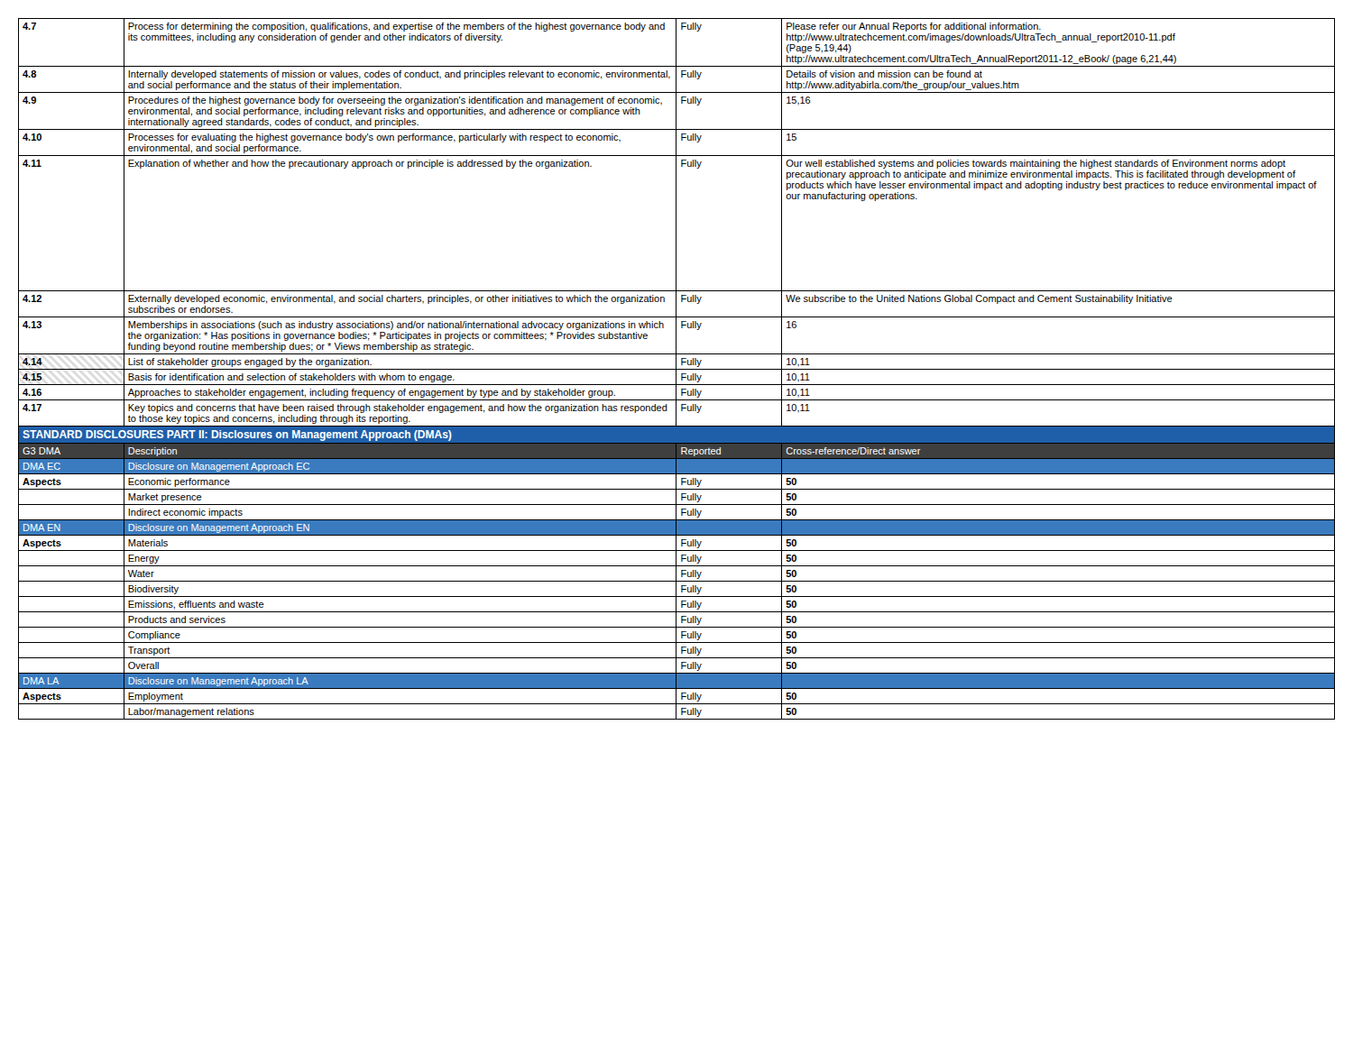| 4.7 | Process for determining the composition, qualifications, and expertise of the members of the highest governance body and its committees, including any consideration of gender and other indicators of diversity. | Fully | Please refer our Annual Reports for additional information. http://www.ultratechcement.com/images/downloads/UltraTech_annual_report2010-11.pdf (Page 5,19,44) http://www.ultratechcement.com/UltraTech_AnnualReport2011-12_eBook/ (page 6,21,44) |
| 4.8 | Internally developed statements of mission or values, codes of conduct, and principles relevant to economic, environmental, and social performance and the status of their implementation. | Fully | Details of vision and mission can be found at http://www.adityabirla.com/the_group/our_values.htm |
| 4.9 | Procedures of the highest governance body for overseeing the organization's identification and management of economic, environmental, and social performance, including relevant risks and opportunities, and adherence or compliance with internationally agreed standards, codes of conduct, and principles. | Fully | 15,16 |
| 4.10 | Processes for evaluating the highest governance body's own performance, particularly with respect to economic, environmental, and social performance. | Fully | 15 |
| 4.11 | Explanation of whether and how the precautionary approach or principle is addressed by the organization. | Fully | Our well established systems and policies towards maintaining the highest standards of Environment norms adopt precautionary approach to anticipate and minimize environmental impacts. This is facilitated through development of products which have lesser environmental impact and adopting industry best practices to reduce environmental impact of our manufacturing operations. |
| 4.12 | Externally developed economic, environmental, and social charters, principles, or other initiatives to which the organization subscribes or endorses. | Fully | We subscribe to the United Nations Global Compact and Cement Sustainability Initiative |
| 4.13 | Memberships in associations (such as industry associations) and/or national/international advocacy organizations in which the organization: * Has positions in governance bodies; * Participates in projects or committees; * Provides substantive funding beyond routine membership dues; or * Views membership as strategic. | Fully | 16 |
| 4.14 | List of stakeholder groups engaged by the organization. | Fully | 10,11 |
| 4.15 | Basis for identification and selection of stakeholders with whom to engage. | Fully | 10,11 |
| 4.16 | Approaches to stakeholder engagement, including frequency of engagement by type and by stakeholder group. | Fully | 10,11 |
| 4.17 | Key topics and concerns that have been raised through stakeholder engagement, and how the organization has responded to those key topics and concerns, including through its reporting. | Fully | 10,11 |
| STANDARD DISCLOSURES PART II: Disclosures on Management Approach (DMAs) |
| G3 DMA | Description | Reported | Cross-reference/Direct answer |
| DMA EC | Disclosure on Management Approach EC | | |
| Aspects | Economic performance | Fully | 50 |
| | Market presence | Fully | 50 |
| | Indirect economic impacts | Fully | 50 |
| DMA EN | Disclosure on Management Approach EN | | |
| Aspects | Materials | Fully | 50 |
| | Energy | Fully | 50 |
| | Water | Fully | 50 |
| | Biodiversity | Fully | 50 |
| | Emissions, effluents and waste | Fully | 50 |
| | Products and services | Fully | 50 |
| | Compliance | Fully | 50 |
| | Transport | Fully | 50 |
| | Overall | Fully | 50 |
| DMA LA | Disclosure on Management Approach LA | | |
| Aspects | Employment | Fully | 50 |
| | Labor/management relations | Fully | 50 |